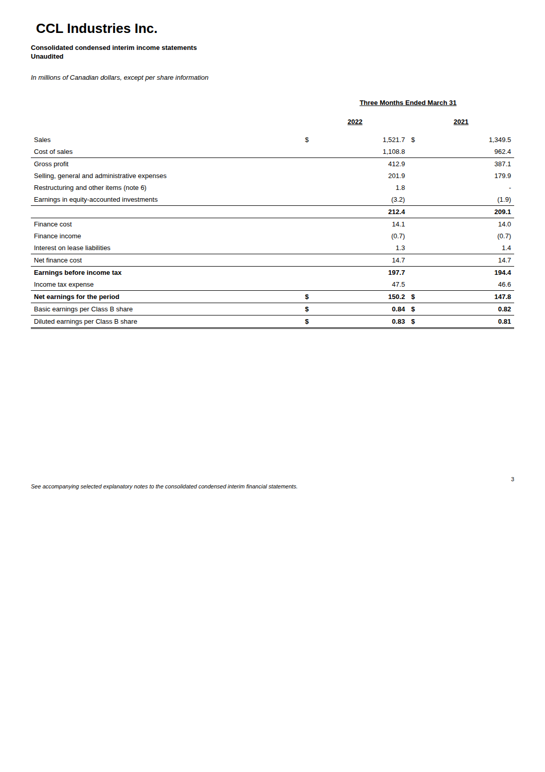CCL Industries Inc.
Consolidated condensed interim income statements
Unaudited
In millions of Canadian dollars, except per share information
| | Three Months Ended March 31 |
| | 2022 | 2021 |
| Sales | $ | 1,521.7 | $ | 1,349.5 |
| Cost of sales | | 1,108.8 | | 962.4 |
| Gross profit | | 412.9 | | 387.1 |
| Selling, general and administrative expenses | | 201.9 | | 179.9 |
| Restructuring and other items (note 6) | | 1.8 | | - |
| Earnings in equity-accounted investments | | (3.2) | | (1.9) |
| | | 212.4 | | 209.1 |
| Finance cost | | 14.1 | | 14.0 |
| Finance income | | (0.7) | | (0.7) |
| Interest on lease liabilities | | 1.3 | | 1.4 |
| Net finance cost | | 14.7 | | 14.7 |
| Earnings before income tax | | 197.7 | | 194.4 |
| Income tax expense | | 47.5 | | 46.6 |
| Net earnings for the period | $ | 150.2 | $ | 147.8 |
| Basic earnings per Class B share | $ | 0.84 | $ | 0.82 |
| Diluted earnings per Class B share | $ | 0.83 | $ | 0.81 |
3 See accompanying selected explanatory notes to the consolidated condensed interim financial statements.